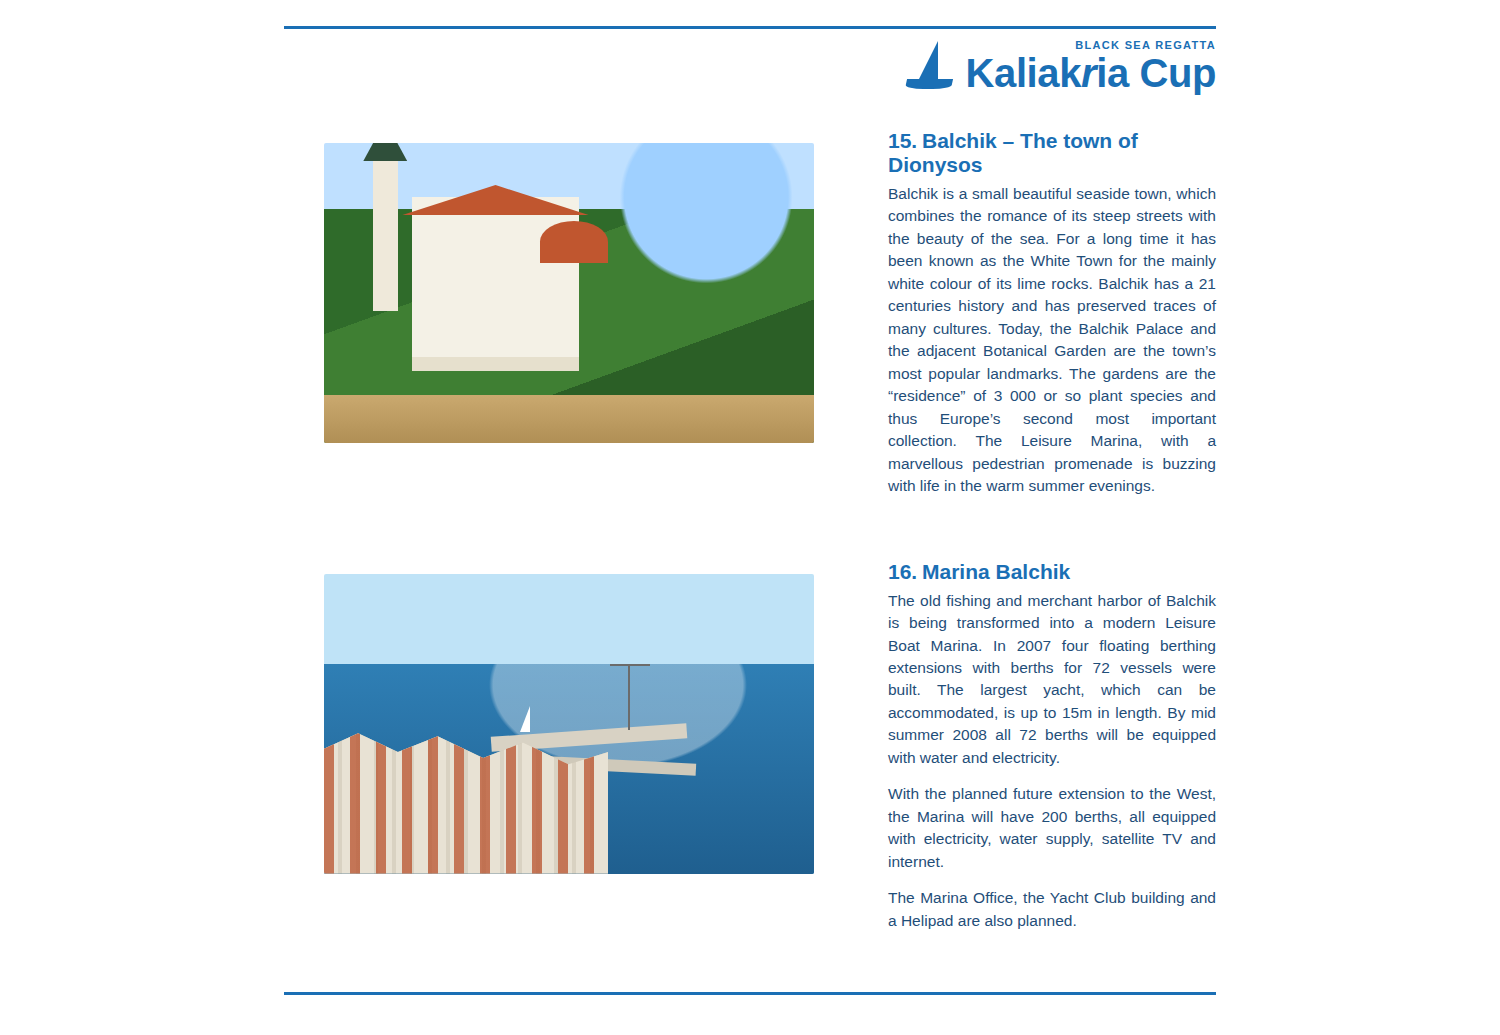BLACK SEA REGATTA
Kaliakria Cup
15. Balchik – The town of Dionysos
Balchik is a small beautiful seaside town, which combines the romance of its steep streets with the beauty of the sea. For a long time it has been known as the White Town for the mainly white colour of its lime rocks. Balchik has a 21 centuries history and has preserved traces of many cultures. Today, the Balchik Palace and the adjacent Botanical Garden are the town’s most popular landmarks. The gardens are the “residence” of 3 000 or so plant species and thus Europe’s second most important collection. The Leisure Marina, with a marvellous pedestrian promenade is buzzing with life in the warm summer evenings.
16. Marina Balchik
The old fishing and merchant harbor of Balchik is being transformed into a modern Leisure Boat Marina. In 2007 four floating berthing extensions with berths for 72 vessels were built. The largest yacht, which can be accommodated, is up to 15m in length. By mid summer 2008 all 72 berths will be equipped with water and electricity.
With the planned future extension to the West, the Marina will have 200 berths, all equipped with electricity, water supply, satellite TV and internet.
The Marina Office, the Yacht Club building and a Helipad are also planned.